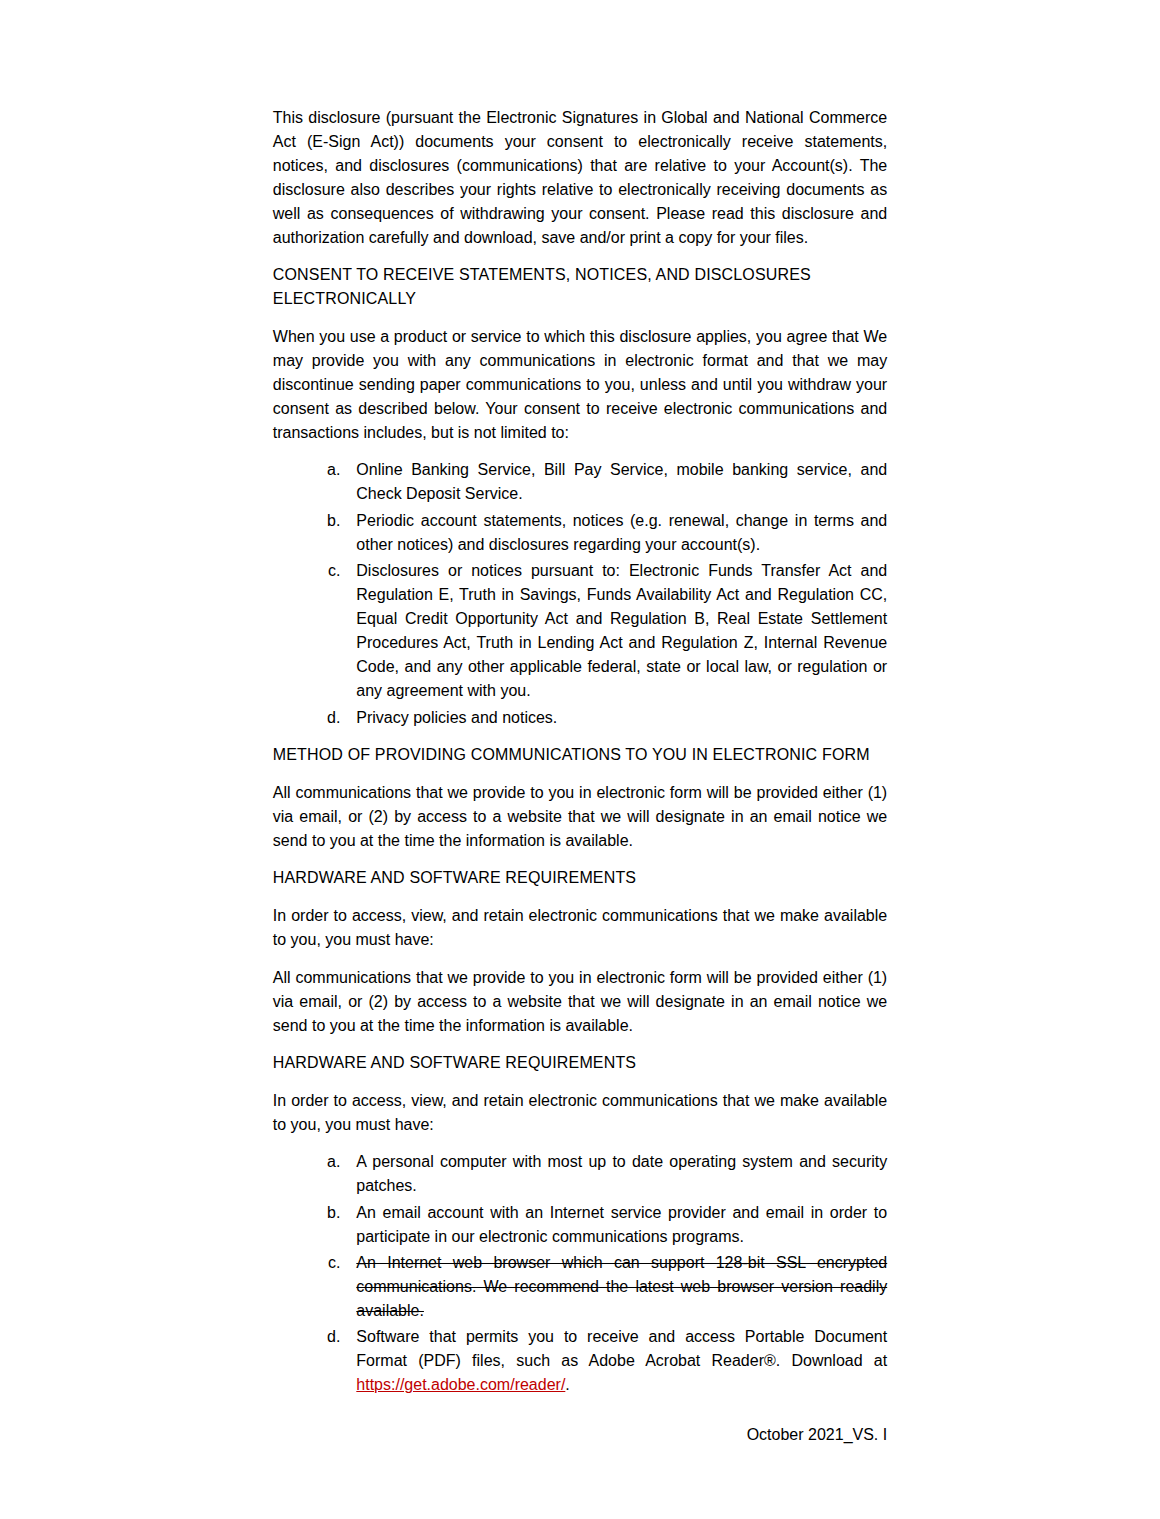This disclosure (pursuant the Electronic Signatures in Global and National Commerce Act (E-Sign Act)) documents your consent to electronically receive statements, notices, and disclosures (communications) that are relative to your Account(s). The disclosure also describes your rights relative to electronically receiving documents as well as consequences of withdrawing your consent. Please read this disclosure and authorization carefully and download, save and/or print a copy for your files.
Consent to Receive Statements, Notices, and Disclosures Electronically
When you use a product or service to which this disclosure applies, you agree that We may provide you with any communications in electronic format and that we may discontinue sending paper communications to you, unless and until you withdraw your consent as described below. Your consent to receive electronic communications and transactions includes, but is not limited to:
Online Banking Service, Bill Pay Service, mobile banking service, and Check Deposit Service.
Periodic account statements, notices (e.g. renewal, change in terms and other notices) and disclosures regarding your account(s).
Disclosures or notices pursuant to: Electronic Funds Transfer Act and Regulation E, Truth in Savings, Funds Availability Act and Regulation CC, Equal Credit Opportunity Act and Regulation B, Real Estate Settlement Procedures Act, Truth in Lending Act and Regulation Z, Internal Revenue Code, and any other applicable federal, state or local law, or regulation or any agreement with you.
Privacy policies and notices.
Method of Providing Communications to You in Electronic Form
All communications that we provide to you in electronic form will be provided either (1) via email, or (2) by access to a website that we will designate in an email notice we send to you at the time the information is available.
Hardware and Software Requirements
In order to access, view, and retain electronic communications that we make available to you, you must have:
All communications that we provide to you in electronic form will be provided either (1) via email, or (2) by access to a website that we will designate in an email notice we send to you at the time the information is available.
Hardware and Software Requirements
In order to access, view, and retain electronic communications that we make available to you, you must have:
A personal computer with most up to date operating system and security patches.
An email account with an Internet service provider and email in order to participate in our electronic communications programs.
An Internet web browser which can support 128-bit SSL encrypted communications. We recommend the latest web browser version readily available.
Software that permits you to receive and access Portable Document Format (PDF) files, such as Adobe Acrobat Reader®. Download at https://get.adobe.com/reader/.
October 2021_VS. I